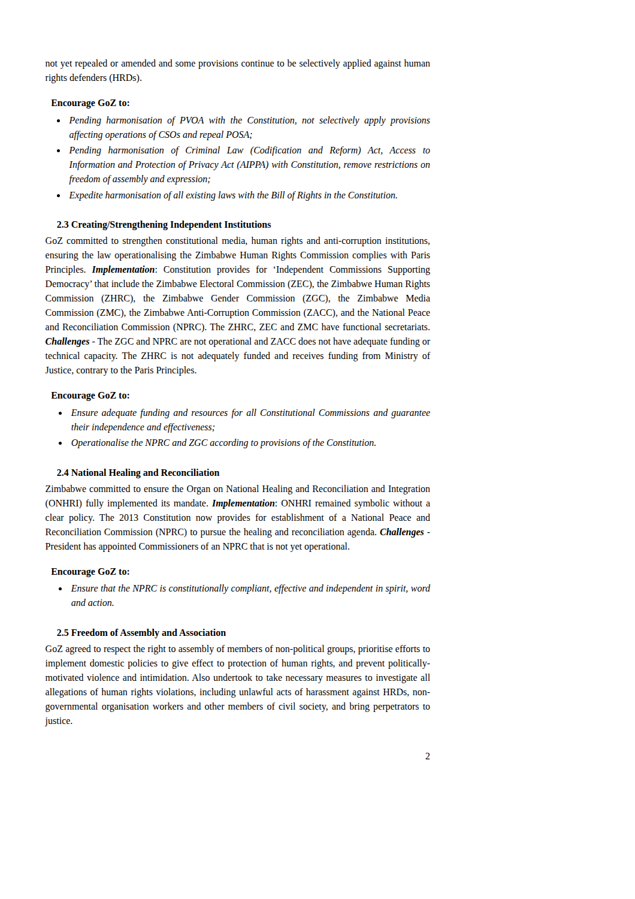not yet repealed or amended and some provisions continue to be selectively applied against human rights defenders (HRDs).
Encourage GoZ to:
Pending harmonisation of PVOA with the Constitution, not selectively apply provisions affecting operations of CSOs and repeal POSA;
Pending harmonisation of Criminal Law (Codification and Reform) Act, Access to Information and Protection of Privacy Act (AIPPA) with Constitution, remove restrictions on freedom of assembly and expression;
Expedite harmonisation of all existing laws with the Bill of Rights in the Constitution.
2.3 Creating/Strengthening Independent Institutions
GoZ committed to strengthen constitutional media, human rights and anti-corruption institutions, ensuring the law operationalising the Zimbabwe Human Rights Commission complies with Paris Principles. Implementation: Constitution provides for ‘Independent Commissions Supporting Democracy’ that include the Zimbabwe Electoral Commission (ZEC), the Zimbabwe Human Rights Commission (ZHRC), the Zimbabwe Gender Commission (ZGC), the Zimbabwe Media Commission (ZMC), the Zimbabwe Anti-Corruption Commission (ZACC), and the National Peace and Reconciliation Commission (NPRC). The ZHRC, ZEC and ZMC have functional secretariats. Challenges - The ZGC and NPRC are not operational and ZACC does not have adequate funding or technical capacity. The ZHRC is not adequately funded and receives funding from Ministry of Justice, contrary to the Paris Principles.
Encourage GoZ to:
Ensure adequate funding and resources for all Constitutional Commissions and guarantee their independence and effectiveness;
Operationalise the NPRC and ZGC according to provisions of the Constitution.
2.4 National Healing and Reconciliation
Zimbabwe committed to ensure the Organ on National Healing and Reconciliation and Integration (ONHRI) fully implemented its mandate. Implementation: ONHRI remained symbolic without a clear policy. The 2013 Constitution now provides for establishment of a National Peace and Reconciliation Commission (NPRC) to pursue the healing and reconciliation agenda. Challenges - President has appointed Commissioners of an NPRC that is not yet operational.
Encourage GoZ to:
Ensure that the NPRC is constitutionally compliant, effective and independent in spirit, word and action.
2.5 Freedom of Assembly and Association
GoZ agreed to respect the right to assembly of members of non-political groups, prioritise efforts to implement domestic policies to give effect to protection of human rights, and prevent politically-motivated violence and intimidation. Also undertook to take necessary measures to investigate all allegations of human rights violations, including unlawful acts of harassment against HRDs, non-governmental organisation workers and other members of civil society, and bring perpetrators to justice.
2